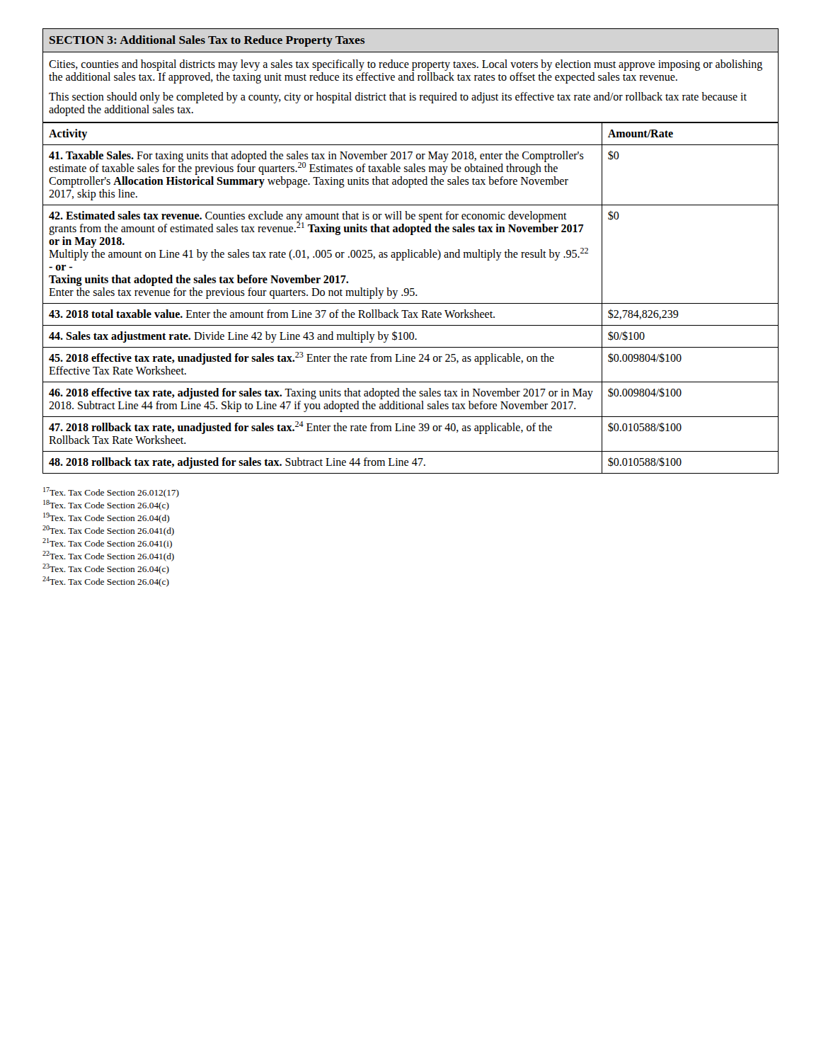SECTION 3: Additional Sales Tax to Reduce Property Taxes
Cities, counties and hospital districts may levy a sales tax specifically to reduce property taxes. Local voters by election must approve imposing or abolishing the additional sales tax. If approved, the taxing unit must reduce its effective and rollback tax rates to offset the expected sales tax revenue.
This section should only be completed by a county, city or hospital district that is required to adjust its effective tax rate and/or rollback tax rate because it adopted the additional sales tax.
| Activity | Amount/Rate |
| --- | --- |
| 41. Taxable Sales. For taxing units that adopted the sales tax in November 2017 or May 2018, enter the Comptroller's estimate of taxable sales for the previous four quarters. 20 Estimates of taxable sales may be obtained through the Comptroller's Allocation Historical Summary webpage. Taxing units that adopted the sales tax before November 2017, skip this line. | $0 |
| 42. Estimated sales tax revenue. Counties exclude any amount that is or will be spent for economic development grants from the amount of estimated sales tax revenue. 21 Taxing units that adopted the sales tax in November 2017 or in May 2018. Multiply the amount on Line 41 by the sales tax rate (.01, .005 or .0025, as applicable) and multiply the result by .95. 22 - or - Taxing units that adopted the sales tax before November 2017. Enter the sales tax revenue for the previous four quarters. Do not multiply by .95. | $0 |
| 43. 2018 total taxable value. Enter the amount from Line 37 of the Rollback Tax Rate Worksheet. | $2,784,826,239 |
| 44. Sales tax adjustment rate. Divide Line 42 by Line 43 and multiply by $100. | $0/$100 |
| 45. 2018 effective tax rate, unadjusted for sales tax. 23 Enter the rate from Line 24 or 25, as applicable, on the Effective Tax Rate Worksheet. | $0.009804/$100 |
| 46. 2018 effective tax rate, adjusted for sales tax. Taxing units that adopted the sales tax in November 2017 or in May 2018. Subtract Line 44 from Line 45. Skip to Line 47 if you adopted the additional sales tax before November 2017. | $0.009804/$100 |
| 47. 2018 rollback tax rate, unadjusted for sales tax. 24 Enter the rate from Line 39 or 40, as applicable, of the Rollback Tax Rate Worksheet. | $0.010588/$100 |
| 48. 2018 rollback tax rate, adjusted for sales tax. Subtract Line 44 from Line 47. | $0.010588/$100 |
17Tex. Tax Code Section 26.012(17)
18Tex. Tax Code Section 26.04(c)
19Tex. Tax Code Section 26.04(d)
20Tex. Tax Code Section 26.041(d)
21Tex. Tax Code Section 26.041(i)
22Tex. Tax Code Section 26.041(d)
23Tex. Tax Code Section 26.04(c)
24Tex. Tax Code Section 26.04(c)